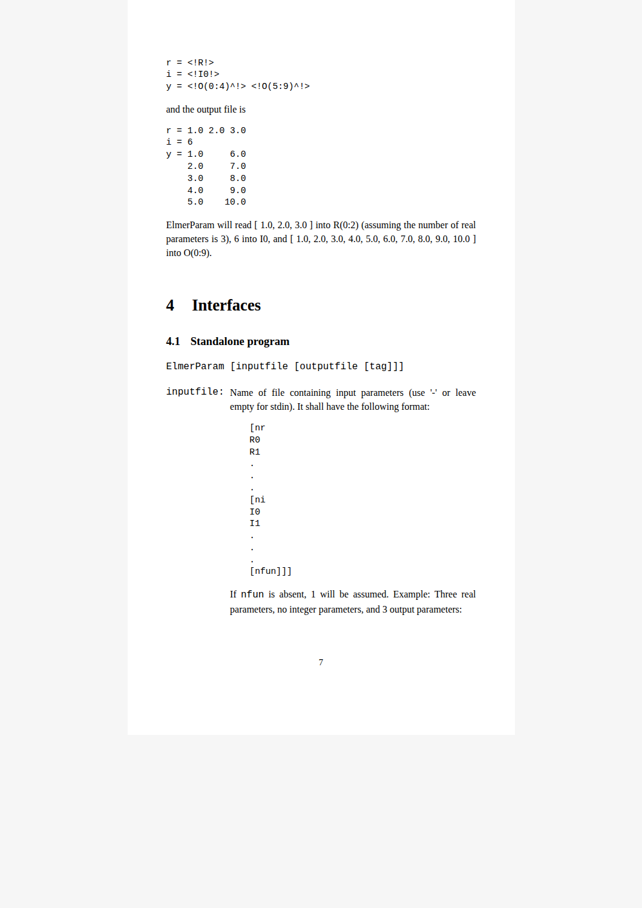r = <!R!>
i = <!I0!>
y = <!O(0:4)^!> <!O(5:9)^!>
and the output file is
r = 1.0 2.0 3.0
i = 6
y = 1.0     6.0
    2.0     7.0
    3.0     8.0
    4.0     9.0
    5.0    10.0
ElmerParam will read [ 1.0, 2.0, 3.0 ] into R(0:2) (assuming the number of real parameters is 3), 6 into I0, and [ 1.0, 2.0, 3.0, 4.0, 5.0, 6.0, 7.0, 8.0, 9.0, 10.0 ] into O(0:9).
4 Interfaces
4.1 Standalone program
ElmerParam [inputfile [outputfile [tag]]]
inputfile:
Name of file containing input parameters (use '-' or leave empty for stdin). It shall have the following format:
[nr
R0
R1
.
.
.
[ni
I0
I1
.
.
.
[nfun]]]
If nfun is absent, 1 will be assumed. Example: Three real parameters, no integer parameters, and 3 output parameters:
7